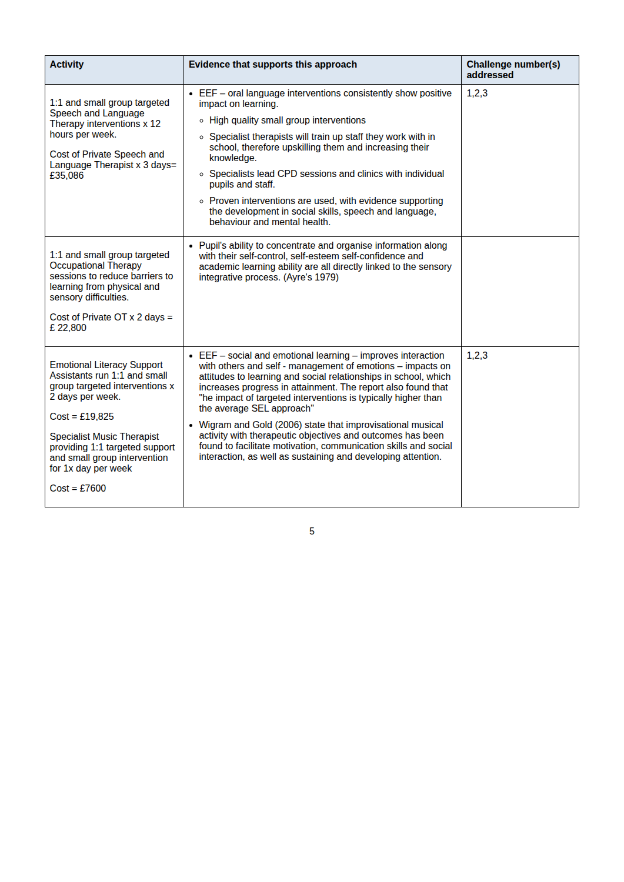| Activity | Evidence that supports this approach | Challenge number(s) addressed |
| --- | --- | --- |
| 1:1 and small group targeted Speech and Language Therapy interventions x 12 hours per week. Cost of Private Speech and Language Therapist x 3 days= £35,086 | EEF – oral language interventions consistently show positive impact on learning. High quality small group interventions Specialist therapists will train up staff they work with in school, therefore upskilling them and increasing their knowledge. Specialists lead CPD sessions and clinics with individual pupils and staff. Proven interventions are used, with evidence supporting the development in social skills, speech and language, behaviour and mental health. | 1,2,3 |
| 1:1 and small group targeted Occupational Therapy sessions to reduce barriers to learning from physical and sensory difficulties. Cost of Private OT x 2 days = £ 22,800 | Pupil's ability to concentrate and organise information along with their self-control, self-esteem self-confidence and academic learning ability are all directly linked to the sensory integrative process. (Ayre's 1979) | |
| Emotional Literacy Support Assistants run 1:1 and small group targeted interventions x 2 days per week. Cost = £19,825 Specialist Music Therapist providing 1:1 targeted support and small group intervention for 1x day per week Cost = £7600 | EEF – social and emotional learning – improves interaction with others and self - management of emotions – impacts on attitudes to learning and social relationships in school, which increases progress in attainment. The report also found that "he impact of targeted interventions is typically higher than the average SEL approach" Wigram and Gold (2006) state that improvisational musical activity with therapeutic objectives and outcomes has been found to facilitate motivation, communication skills and social interaction, as well as sustaining and developing attention. | 1,2,3 |
5